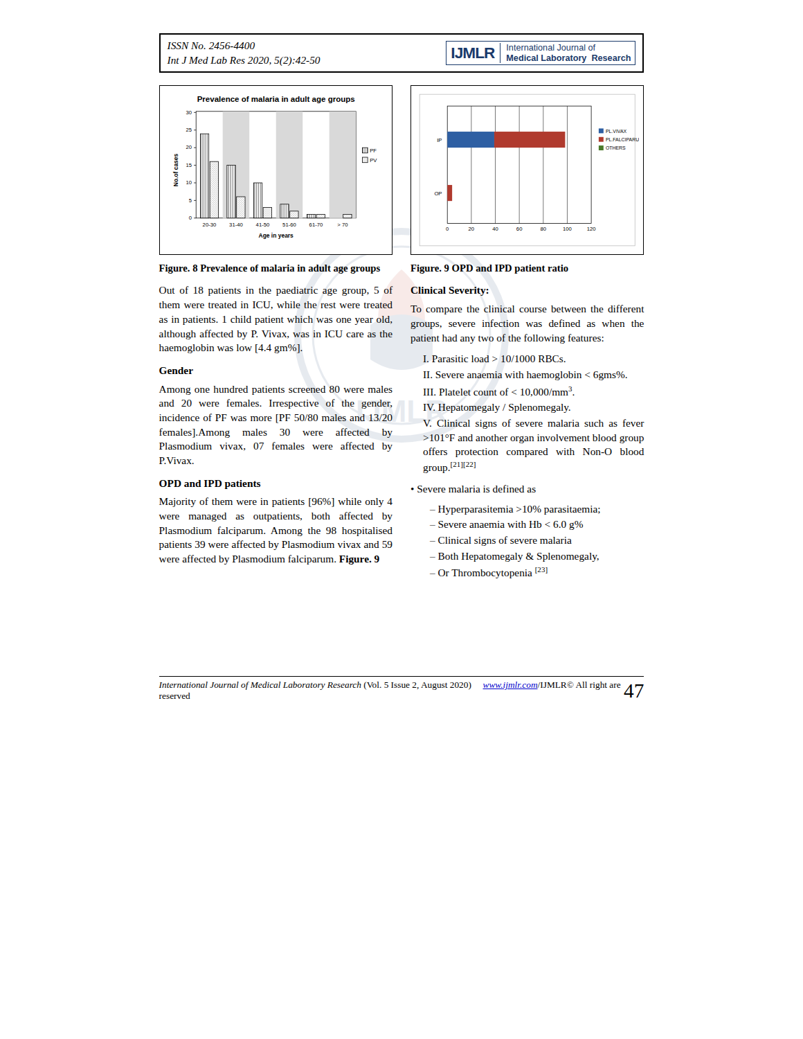IJMLR
ISSN No. 2456-4400
Int J Med Lab Res 2020, 5(2):42-50
IJMLR International Journal of Medical Laboratory Research
Prevalence of malaria in adult age groups 0 5 10 15 20 25 30 No.of cases 20-30 31-40 41-50 51-60 61-70 > 70 Age in years PF PV
Figure. 8 Prevalence of malaria in adult age groups
Out of 18 patients in the paediatric age group, 5 of them were treated in ICU, while the rest were treated as in patients. 1 child patient which was one year old, although affected by P. Vivax, was in ICU care as the haemoglobin was low [4.4 gm%].
Gender
Among one hundred patients screened 80 were males and 20 were females. Irrespective of the gender, incidence of PF was more [PF 50/80 males and 13/20 females].Among males 30 were affected by Plasmodium vivax, 07 females were affected by P.Vivax.
OPD and IPD patients
Majority of them were in patients [96%] while only 4 were managed as outpatients, both affected by Plasmodium falciparum. Among the 98 hospitalised patients 39 were affected by Plasmodium vivax and 59 were affected by Plasmodium falciparum. Figure. 9
IP OP 0 20 40 60 80 100 120 PL.VIVAX PL.FALCIPARUM OTHERS
Figure. 9 OPD and IPD patient ratio
Clinical Severity:
To compare the clinical course between the different groups, severe infection was defined as when the patient had any two of the following features:
I. Parasitic load > 10/1000 RBCs.
II. Severe anaemia with haemoglobin < 6gms%.
III. Platelet count of < 10,000/mm3.
IV. Hepatomegaly / Splenomegaly.
V. Clinical signs of severe malaria such as fever >101°F and another organ involvement blood group offers protection compared with Non-O blood group.[21][22]
• Severe malaria is defined as
– Hyperparasitemia >10% parasitaemia;
– Severe anaemia with Hb < 6.0 g%
– Clinical signs of severe malaria
– Both Hepatomegaly & Splenomegaly,
– Or Thrombocytopenia [23]
International Journal of Medical Laboratory Research (Vol. 5 Issue 2, August 2020) www.ijmlr.com/IJMLR© All right are reserved
47